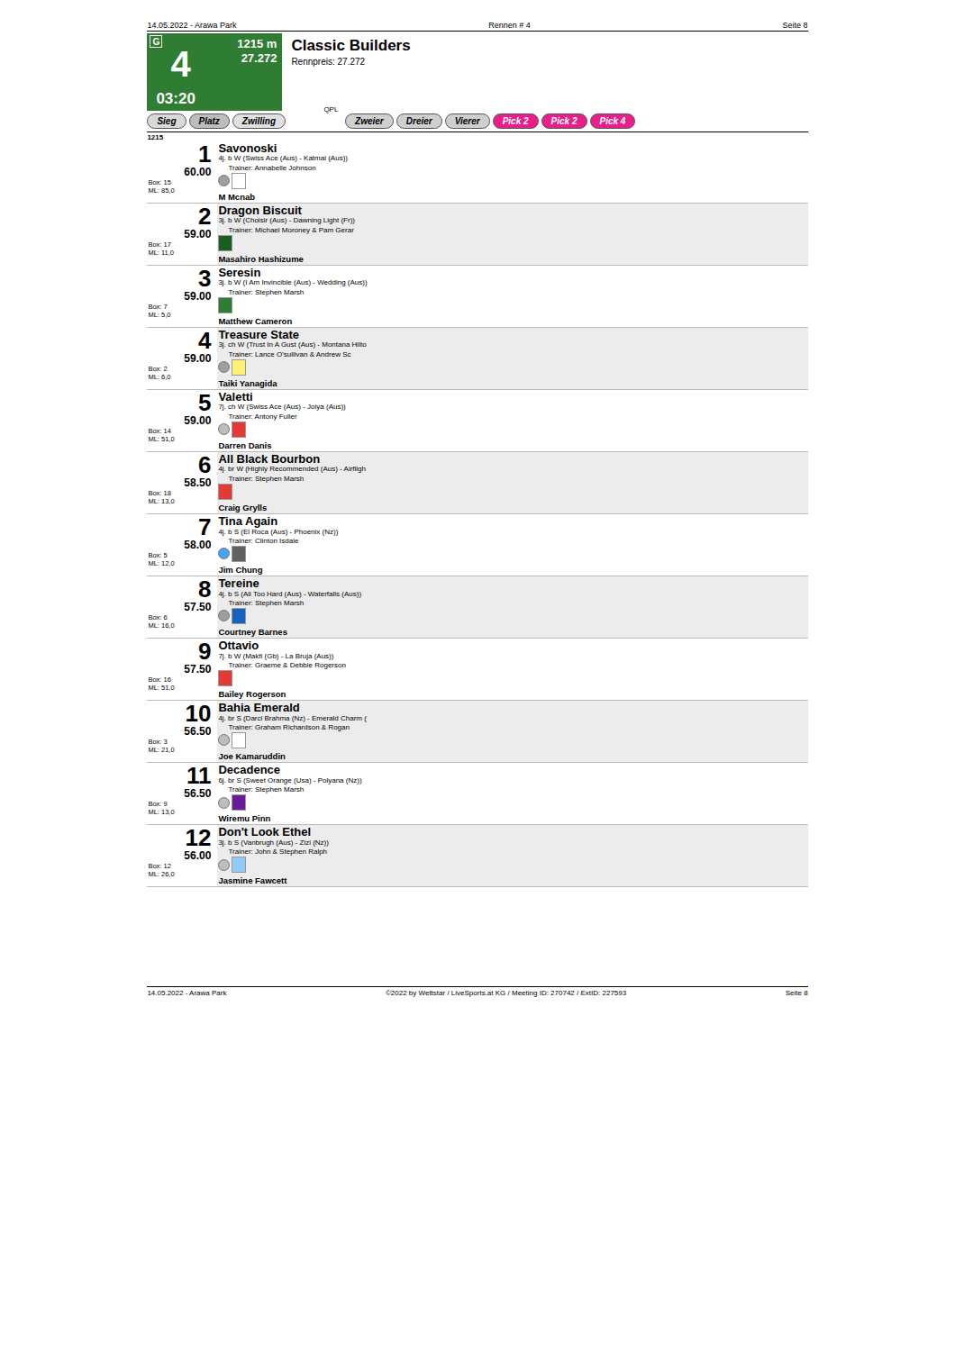14.05.2022 - Arawa Park
Rennen # 4
Seite 8
G
4
1215 m
27.272
03:20
Classic Builders
Rennpreis: 27.272
QPL Sieg Platz Zwilling Zweier Dreier Vierer Pick 2 Pick 2 Pick 4
1215
| 1 60.00 Box: 15 ML: 85,0 | Savonoski 4j. b W (Swiss Ace (Aus) - Katmai (Aus)) Trainer: Annabelle Johnson M Mcnab | |
| 2 59.00 Box: 17 ML: 11,0 | Dragon Biscuit 3j. b W (Choisir (Aus) - Dawning Light (Fr)) Trainer: Michael Moroney & Pam Gerar Masahiro Hashizume | |
| 3 59.00 Box: 7 ML: 5,0 | Seresin 3j. b W (I Am Invincible (Aus) - Wedding (Aus)) Trainer: Stephen Marsh Matthew Cameron | |
| 4 59.00 Box: 2 ML: 6,0 | Treasure State 3j. ch W (Trust In A Gust (Aus) - Montana Hilto Trainer: Lance O'sullivan & Andrew Sc Taiki Yanagida | |
| 5 59.00 Box: 14 ML: 51,0 | Valetti 7j. ch W (Swiss Ace (Aus) - Joiya (Aus)) Trainer: Antony Fuller Darren Danis | |
| 6 58.50 Box: 18 ML: 13,0 | All Black Bourbon 4j. br W (Highly Recommended (Aus) - Airfligh Trainer: Stephen Marsh Craig Grylls | |
| 7 58.00 Box: 5 ML: 12,0 | Tina Again 4j. b S (El Roca (Aus) - Phoenix (Nz)) Trainer: Clinton Isdale Jim Chung | |
| 8 57.50 Box: 6 ML: 16,0 | Tereine 4j. b S (All Too Hard (Aus) - Waterfalls (Aus)) Trainer: Stephen Marsh Courtney Barnes | |
| 9 57.50 Box: 16 ML: 51,0 | Ottavio 7j. b W (Makfi (Gb) - La Bruja (Aus)) Trainer: Graeme & Debbie Rogerson Bailey Rogerson | |
| 10 56.50 Box: 3 ML: 21,0 | Bahia Emerald 4j. br S (Darci Brahma (Nz) - Emerald Charm ( Trainer: Graham Richardson & Rogan Joe Kamaruddin | |
| 11 56.50 Box: 9 ML: 13,0 | Decadence 6j. br S (Sweet Orange (Usa) - Polyana (Nz)) Trainer: Stephen Marsh Wiremu Pinn | |
| 12 56.00 Box: 12 ML: 26,0 | Don't Look Ethel 3j. b S (Vanbrugh (Aus) - Zizi (Nz)) Trainer: John & Stephen Ralph Jasmine Fawcett | |
14.05.2022 - Arawa Park
©2022 by Wettstar / LiveSports.at KG / Meeting ID: 270742 / ExtID: 227593
Seite 8